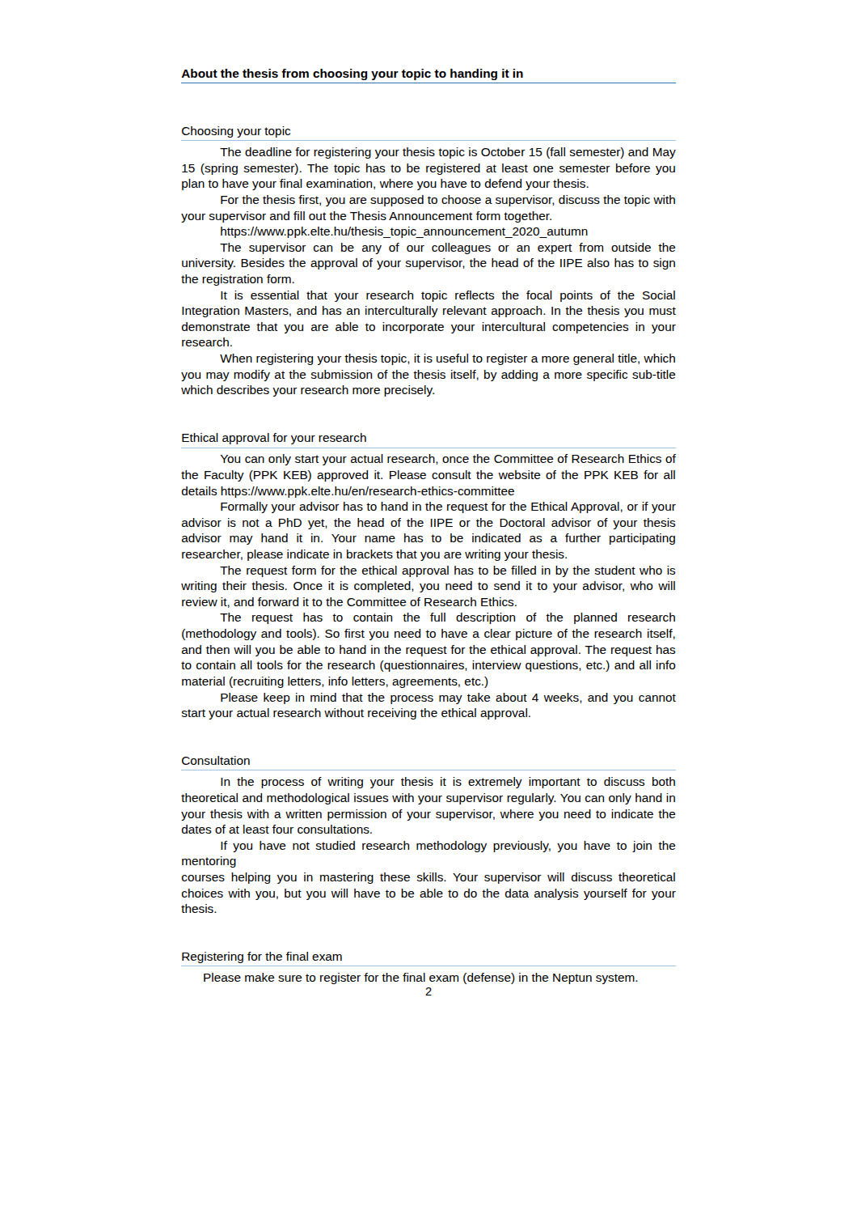About the thesis from choosing your topic to handing it in
Choosing your topic
The deadline for registering your thesis topic is October 15 (fall semester) and May 15 (spring semester). The topic has to be registered at least one semester before you plan to have your final examination, where you have to defend your thesis.
For the thesis first, you are supposed to choose a supervisor, discuss the topic with your supervisor and fill out the Thesis Announcement form together.
https://www.ppk.elte.hu/thesis_topic_announcement_2020_autumn
The supervisor can be any of our colleagues or an expert from outside the university. Besides the approval of your supervisor, the head of the IIPE also has to sign the registration form.
It is essential that your research topic reflects the focal points of the Social Integration Masters, and has an interculturally relevant approach. In the thesis you must demonstrate that you are able to incorporate your intercultural competencies in your research.
When registering your thesis topic, it is useful to register a more general title, which you may modify at the submission of the thesis itself, by adding a more specific sub-title which describes your research more precisely.
Ethical approval for your research
You can only start your actual research, once the Committee of Research Ethics of the Faculty (PPK KEB) approved it. Please consult the website of the PPK KEB for all details https://www.ppk.elte.hu/en/research-ethics-committee
Formally your advisor has to hand in the request for the Ethical Approval, or if your advisor is not a PhD yet, the head of the IIPE or the Doctoral advisor of your thesis advisor may hand it in. Your name has to be indicated as a further participating researcher, please indicate in brackets that you are writing your thesis.
The request form for the ethical approval has to be filled in by the student who is writing their thesis. Once it is completed, you need to send it to your advisor, who will review it, and forward it to the Committee of Research Ethics.
The request has to contain the full description of the planned research (methodology and tools). So first you need to have a clear picture of the research itself, and then will you be able to hand in the request for the ethical approval. The request has to contain all tools for the research (questionnaires, interview questions, etc.) and all info material (recruiting letters, info letters, agreements, etc.)
Please keep in mind that the process may take about 4 weeks, and you cannot start your actual research without receiving the ethical approval.
Consultation
In the process of writing your thesis it is extremely important to discuss both theoretical and methodological issues with your supervisor regularly. You can only hand in your thesis with a written permission of your supervisor, where you need to indicate the dates of at least four consultations.
If you have not studied research methodology previously, you have to join the mentoring
courses helping you in mastering these skills. Your supervisor will discuss theoretical choices with you, but you will have to be able to do the data analysis yourself for your thesis.
Registering for the final exam
Please make sure to register for the final exam (defense) in the Neptun system.
2